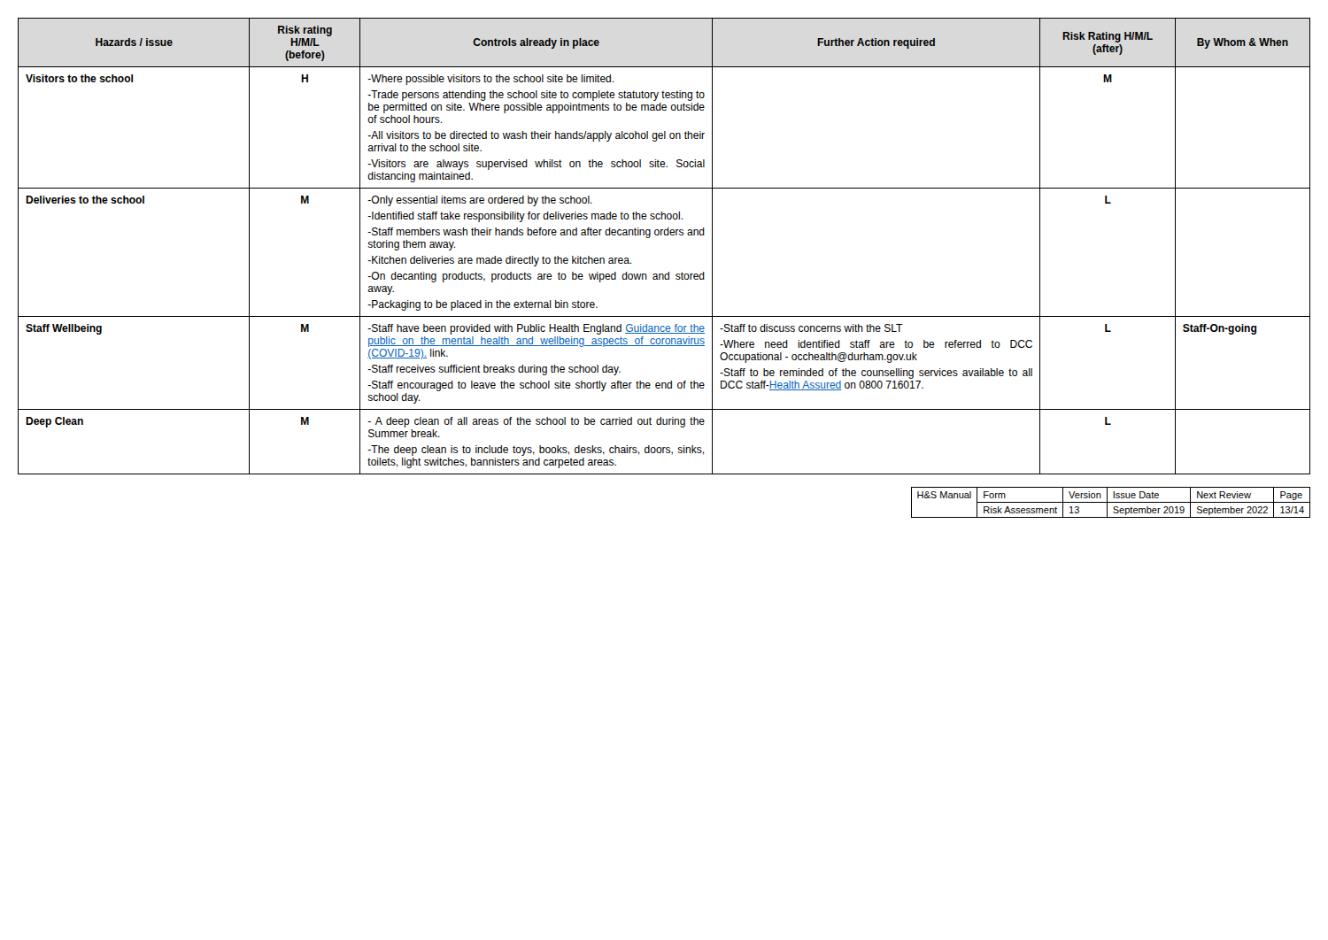| Hazards / issue | Risk rating H/M/L (before) | Controls already in place | Further Action required | Risk Rating H/M/L (after) | By Whom & When |
| --- | --- | --- | --- | --- | --- |
| Visitors to the school | H | -Where possible visitors to the school site be limited. -Trade persons attending the school site to complete statutory testing to be permitted on site. Where possible appointments to be made outside of school hours. -All visitors to be directed to wash their hands/apply alcohol gel on their arrival to the school site. -Visitors are always supervised whilst on the school site. Social distancing maintained. | | M | |
| Deliveries to the school | M | -Only essential items are ordered by the school. -Identified staff take responsibility for deliveries made to the school. -Staff members wash their hands before and after decanting orders and storing them away. -Kitchen deliveries are made directly to the kitchen area. -On decanting products, products are to be wiped down and stored away. -Packaging to be placed in the external bin store. | | L | |
| Staff Wellbeing | M | -Staff have been provided with Public Health England Guidance for the public on the mental health and wellbeing aspects of coronavirus (COVID-19). link. -Staff receives sufficient breaks during the school day. -Staff encouraged to leave the school site shortly after the end of the school day. | -Staff to discuss concerns with the SLT -Where need identified staff are to be referred to DCC Occupational - occhealth@durham.gov.uk -Staff to be reminded of the counselling services available to all DCC staff- Health Assured on 0800 716017. | L | Staff-On-going |
| Deep Clean | M | - A deep clean of all areas of the school to be carried out during the Summer break. -The deep clean is to include toys, books, desks, chairs, doors, sinks, toilets, light switches, bannisters and carpeted areas. | | L | |
| H&S Manual | Form | Version | Issue Date | Next Review | Page |
| Risk Assessment | 13 | September 2019 | September 2022 | 13/14 |